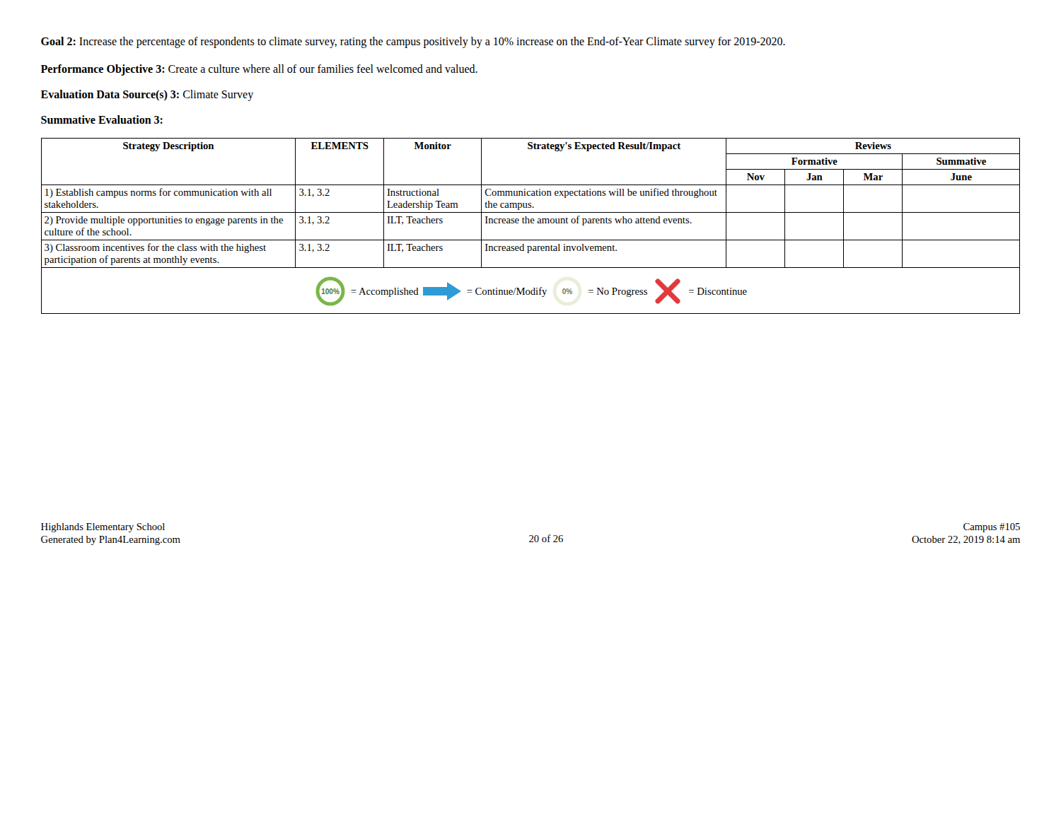Goal 2: Increase the percentage of respondents to climate survey, rating the campus positively by a 10% increase on the End-of-Year Climate survey for 2019-2020.
Performance Objective 3: Create a culture where all of our families feel welcomed and valued.
Evaluation Data Source(s) 3: Climate Survey
Summative Evaluation 3:
| Strategy Description | ELEMENTS | Monitor | Strategy's Expected Result/Impact | Reviews |
| --- | --- | --- | --- | --- |
| Formative | Summative |
| Nov | Jan | Mar | June |
| 1) Establish campus norms for communication with all stakeholders. | 3.1, 3.2 | Instructional Leadership Team | Communication expectations will be unified throughout the campus. | | | | |
| 2) Provide multiple opportunities to engage parents in the culture of the school. | 3.1, 3.2 | ILT, Teachers | Increase the amount of parents who attend events. | | | | |
| 3) Classroom incentives for the class with the highest participation of parents at monthly events. | 3.1, 3.2 | ILT, Teachers | Increased parental involvement. | | | | |
| 100% = Accomplished = Continue/Modify 0% = No Progress = Discontinue |
Highlands Elementary School
Generated by Plan4Learning.com
20 of 26
Campus #105
October 22, 2019 8:14 am